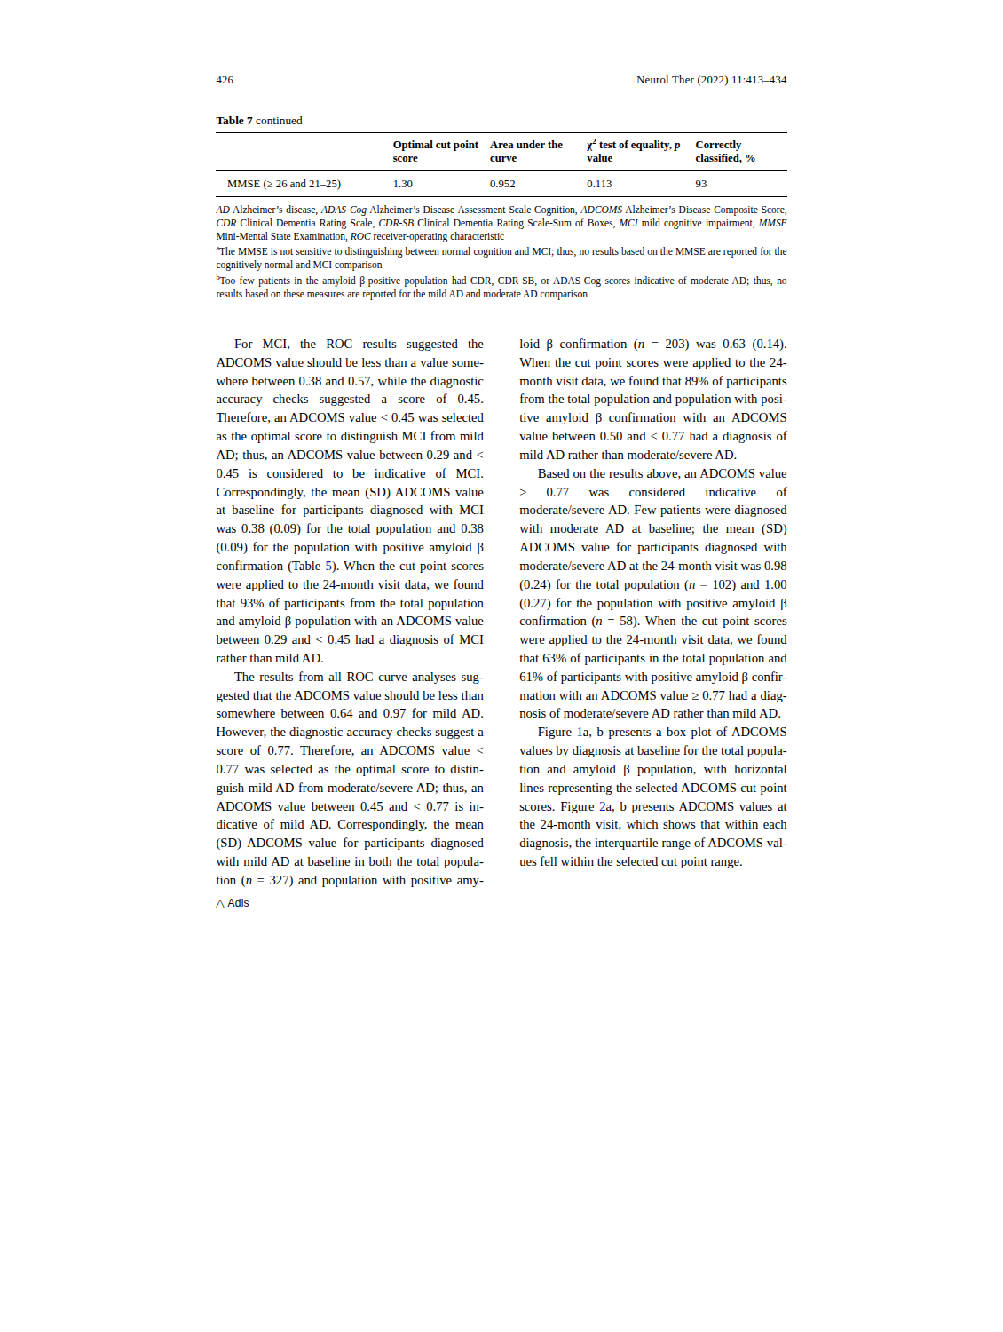426
Neurol Ther (2022) 11:413–434
Table 7 continued
| | Optimal cut point score | Area under the curve | χ 2 test of equality, p value | Correctly classified, % |
| --- | --- | --- | --- | --- |
| MMSE (≥ 26 and 21–25) | 1.30 | 0.952 | 0.113 | 93 |
AD Alzheimer’s disease, ADAS-Cog Alzheimer’s Disease Assessment Scale-Cognition, ADCOMS Alzheimer’s Disease Composite Score, CDR Clinical Dementia Rating Scale, CDR-SB Clinical Dementia Rating Scale-Sum of Boxes, MCI mild cognitive impairment, MMSE Mini-Mental State Examination, ROC receiver-operating characteristic
aThe MMSE is not sensitive to distinguishing between normal cognition and MCI; thus, no results based on the MMSE are reported for the cognitively normal and MCI comparison
bToo few patients in the amyloid β-positive population had CDR, CDR-SB, or ADAS-Cog scores indicative of moderate AD; thus, no results based on these measures are reported for the mild AD and moderate AD comparison
For MCI, the ROC results suggested the ADCOMS value should be less than a value somewhere between 0.38 and 0.57, while the diagnostic accuracy checks suggested a score of 0.45. Therefore, an ADCOMS value < 0.45 was selected as the optimal score to distinguish MCI from mild AD; thus, an ADCOMS value between 0.29 and < 0.45 is considered to be indicative of MCI. Correspondingly, the mean (SD) ADCOMS value at baseline for participants diagnosed with MCI was 0.38 (0.09) for the total population and 0.38 (0.09) for the population with positive amyloid β confirmation (Table 5). When the cut point scores were applied to the 24-month visit data, we found that 93% of participants from the total population and amyloid β population with an ADCOMS value between 0.29 and < 0.45 had a diagnosis of MCI rather than mild AD.
The results from all ROC curve analyses suggested that the ADCOMS value should be less than somewhere between 0.64 and 0.97 for mild AD. However, the diagnostic accuracy checks suggest a score of 0.77. Therefore, an ADCOMS value < 0.77 was selected as the optimal score to distinguish mild AD from moderate/severe AD; thus, an ADCOMS value between 0.45 and < 0.77 is indicative of mild AD. Correspondingly, the mean (SD) ADCOMS value for participants diagnosed with mild AD at baseline in both the total population (n = 327) and population with positive amyloid β confirmation (n = 203) was 0.63 (0.14). When the cut point scores were applied to the 24-month visit data, we found that 89% of participants from the total population and population with positive amyloid β confirmation with an ADCOMS value between 0.50 and < 0.77 had a diagnosis of mild AD rather than moderate/severe AD.
Based on the results above, an ADCOMS value ≥ 0.77 was considered indicative of moderate/severe AD. Few patients were diagnosed with moderate AD at baseline; the mean (SD) ADCOMS value for participants diagnosed with moderate/severe AD at the 24-month visit was 0.98 (0.24) for the total population (n = 102) and 1.00 (0.27) for the population with positive amyloid β confirmation (n = 58). When the cut point scores were applied to the 24-month visit data, we found that 63% of participants in the total population and 61% of participants with positive amyloid β confirmation with an ADCOMS value ≥ 0.77 had a diagnosis of moderate/severe AD rather than mild AD.
Figure 1a, b presents a box plot of ADCOMS values by diagnosis at baseline for the total population and amyloid β population, with horizontal lines representing the selected ADCOMS cut point scores. Figure 2a, b presents ADCOMS values at the 24-month visit, which shows that within each diagnosis, the interquartile range of ADCOMS values fell within the selected cut point range.
△ Adis